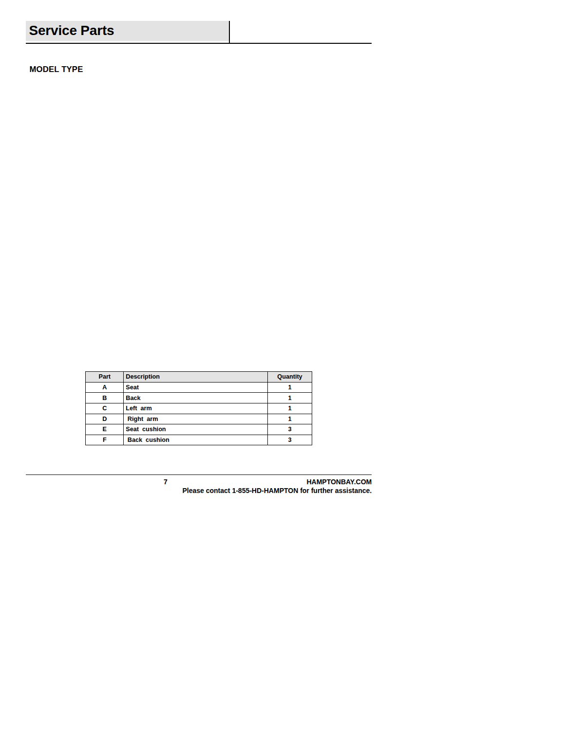Service Parts
MODEL TYPE
| Part | Description | Quantity |
| --- | --- | --- |
| A | Seat | 1 |
| B | Back | 1 |
| C | Left arm | 1 |
| D | Right arm | 1 |
| E | Seat cushion | 3 |
| F | Back cushion | 3 |
7 HAMPTONBAY.COM
Please contact 1-855-HD-HAMPTON for further assistance.